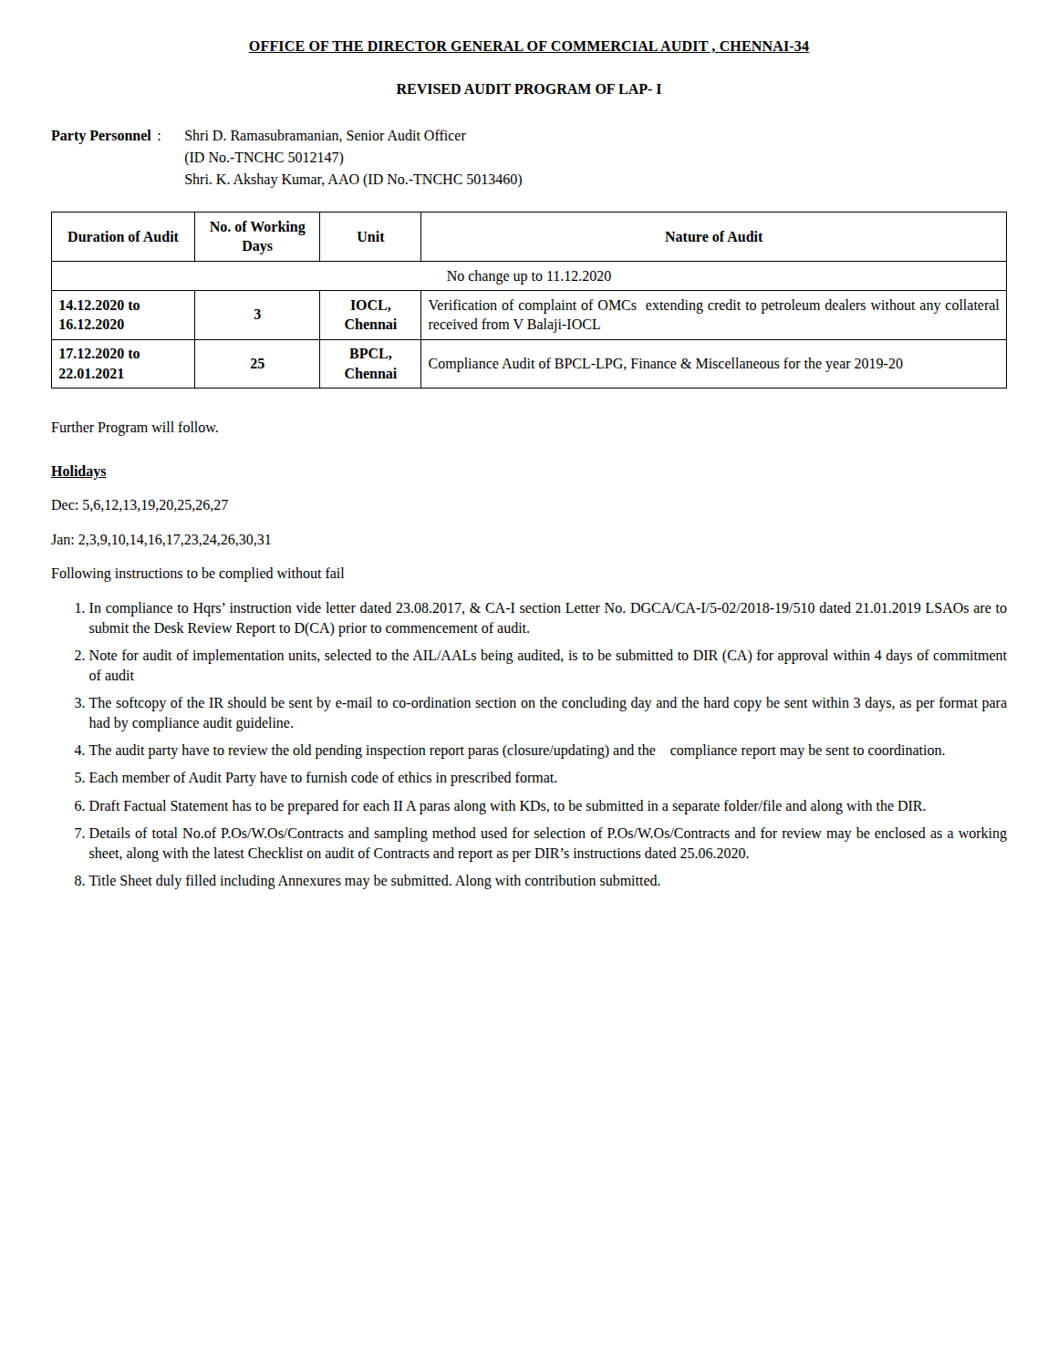OFFICE OF THE DIRECTOR GENERAL OF COMMERCIAL AUDIT , CHENNAI-34
REVISED AUDIT PROGRAM OF LAP- I
| Party Personnel | : | Shri D. Ramasubramanian, Senior Audit Officer |
| | | (ID No.-TNCHC 5012147) |
| | | Shri. K. Akshay Kumar, AAO (ID No.-TNCHC 5013460) |
| Duration of Audit | No. of Working Days | Unit | Nature of Audit |
| --- | --- | --- | --- |
| No change up to 11.12.2020 |
| 14.12.2020 to 16.12.2020 | 3 | IOCL, Chennai | Verification of complaint of OMCs extending credit to petroleum dealers without any collateral received from V Balaji-IOCL |
| 17.12.2020 to 22.01.2021 | 25 | BPCL, Chennai | Compliance Audit of BPCL-LPG, Finance & Miscellaneous for the year 2019-20 |
Further Program will follow.
Holidays
Dec: 5,6,12,13,19,20,25,26,27
Jan: 2,3,9,10,14,16,17,23,24,26,30,31
Following instructions to be complied without fail
In compliance to Hqrs’ instruction vide letter dated 23.08.2017, & CA-I section Letter No. DGCA/CA-I/5-02/2018-19/510 dated 21.01.2019 LSAOs are to submit the Desk Review Report to D(CA) prior to commencement of audit.
Note for audit of implementation units, selected to the AIL/AALs being audited, is to be submitted to DIR (CA) for approval within 4 days of commitment of audit
The softcopy of the IR should be sent by e-mail to co-ordination section on the concluding day and the hard copy be sent within 3 days, as per format para had by compliance audit guideline.
The audit party have to review the old pending inspection report paras (closure/updating) and the compliance report may be sent to coordination.
Each member of Audit Party have to furnish code of ethics in prescribed format.
Draft Factual Statement has to be prepared for each II A paras along with KDs, to be submitted in a separate folder/file and along with the DIR.
Details of total No.of P.Os/W.Os/Contracts and sampling method used for selection of P.Os/W.Os/Contracts and for review may be enclosed as a working sheet, along with the latest Checklist on audit of Contracts and report as per DIR’s instructions dated 25.06.2020.
Title Sheet duly filled including Annexures may be submitted. Along with contribution submitted.